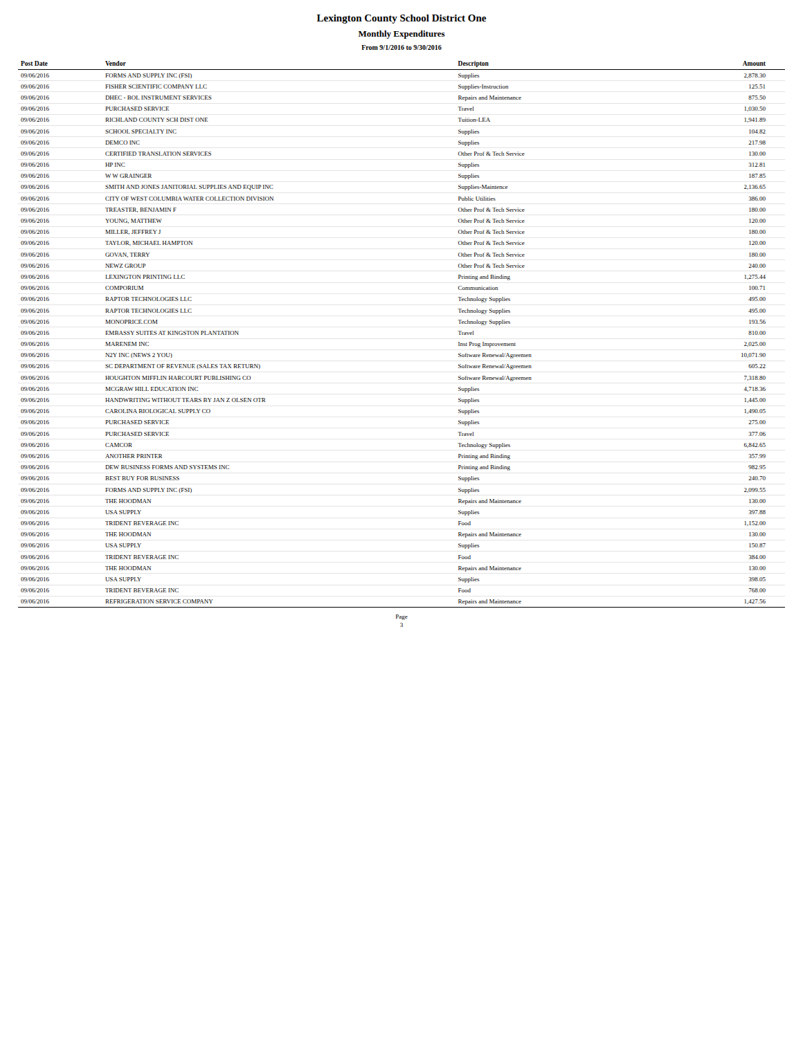Lexington County School District One
Monthly Expenditures
From 9/1/2016 to 9/30/2016
| Post Date | Vendor | Descripton | Amount |
| --- | --- | --- | --- |
| 09/06/2016 | FORMS AND SUPPLY INC (FSI) | Supplies | 2,878.30 |
| 09/06/2016 | FISHER SCIENTIFIC COMPANY LLC | Supplies-Instruction | 125.51 |
| 09/06/2016 | DHEC - BOL INSTRUMENT SERVICES | Repairs and Maintenance | 875.50 |
| 09/06/2016 | PURCHASED SERVICE | Travel | 1,030.50 |
| 09/06/2016 | RICHLAND COUNTY SCH DIST ONE | Tuition-LEA | 1,941.89 |
| 09/06/2016 | SCHOOL SPECIALTY INC | Supplies | 104.82 |
| 09/06/2016 | DEMCO INC | Supplies | 217.98 |
| 09/06/2016 | CERTIFIED TRANSLATION SERVICES | Other Prof & Tech Service | 130.00 |
| 09/06/2016 | HP INC | Supplies | 312.81 |
| 09/06/2016 | W W GRAINGER | Supplies | 187.85 |
| 09/06/2016 | SMITH AND JONES JANITORIAL SUPPLIES AND EQUIP INC | Supplies-Maintence | 2,136.65 |
| 09/06/2016 | CITY OF WEST COLUMBIA WATER COLLECTION DIVISION | Public Utilities | 386.00 |
| 09/06/2016 | TREASTER, BENJAMIN F | Other Prof & Tech Service | 180.00 |
| 09/06/2016 | YOUNG, MATTHEW | Other Prof & Tech Service | 120.00 |
| 09/06/2016 | MILLER, JEFFREY J | Other Prof & Tech Service | 180.00 |
| 09/06/2016 | TAYLOR, MICHAEL HAMPTON | Other Prof & Tech Service | 120.00 |
| 09/06/2016 | GOVAN, TERRY | Other Prof & Tech Service | 180.00 |
| 09/06/2016 | NEWZ GROUP | Other Prof & Tech Service | 240.00 |
| 09/06/2016 | LEXINGTON PRINTING LLC | Printing and Binding | 1,275.44 |
| 09/06/2016 | COMPORIUM | Communication | 100.71 |
| 09/06/2016 | RAPTOR TECHNOLOGIES LLC | Technology Supplies | 495.00 |
| 09/06/2016 | RAPTOR TECHNOLOGIES LLC | Technology Supplies | 495.00 |
| 09/06/2016 | MONOPRICE.COM | Technology Supplies | 193.56 |
| 09/06/2016 | EMBASSY SUITES AT KINGSTON PLANTATION | Travel | 810.00 |
| 09/06/2016 | MARENEM INC | Inst Prog Improvement | 2,025.00 |
| 09/06/2016 | N2Y INC (NEWS 2 YOU) | Software Renewal/Agreemen | 10,071.90 |
| 09/06/2016 | SC DEPARTMENT OF REVENUE (SALES TAX RETURN) | Software Renewal/Agreemen | 605.22 |
| 09/06/2016 | HOUGHTON MIFFLIN HARCOURT PUBLISHING CO | Software Renewal/Agreemen | 7,318.80 |
| 09/06/2016 | MCGRAW HILL EDUCATION INC | Supplies | 4,718.36 |
| 09/06/2016 | HANDWRITING WITHOUT TEARS BY JAN Z OLSEN OTR | Supplies | 1,445.00 |
| 09/06/2016 | CAROLINA BIOLOGICAL SUPPLY CO | Supplies | 1,490.05 |
| 09/06/2016 | PURCHASED SERVICE | Supplies | 275.00 |
| 09/06/2016 | PURCHASED SERVICE | Travel | 377.06 |
| 09/06/2016 | CAMCOR | Technology Supplies | 6,842.65 |
| 09/06/2016 | ANOTHER PRINTER | Printing and Binding | 357.99 |
| 09/06/2016 | DEW BUSINESS FORMS AND SYSTEMS INC | Printing and Binding | 982.95 |
| 09/06/2016 | BEST BUY FOR BUSINESS | Supplies | 240.70 |
| 09/06/2016 | FORMS AND SUPPLY INC (FSI) | Supplies | 2,099.55 |
| 09/06/2016 | THE HOODMAN | Repairs and Maintenance | 130.00 |
| 09/06/2016 | USA SUPPLY | Supplies | 397.88 |
| 09/06/2016 | TRIDENT BEVERAGE INC | Food | 1,152.00 |
| 09/06/2016 | THE HOODMAN | Repairs and Maintenance | 130.00 |
| 09/06/2016 | USA SUPPLY | Supplies | 150.87 |
| 09/06/2016 | TRIDENT BEVERAGE INC | Food | 384.00 |
| 09/06/2016 | THE HOODMAN | Repairs and Maintenance | 130.00 |
| 09/06/2016 | USA SUPPLY | Supplies | 398.05 |
| 09/06/2016 | TRIDENT BEVERAGE INC | Food | 768.00 |
| 09/06/2016 | REFRIGERATION SERVICE COMPANY | Repairs and Maintenance | 1,427.56 |
Page
3